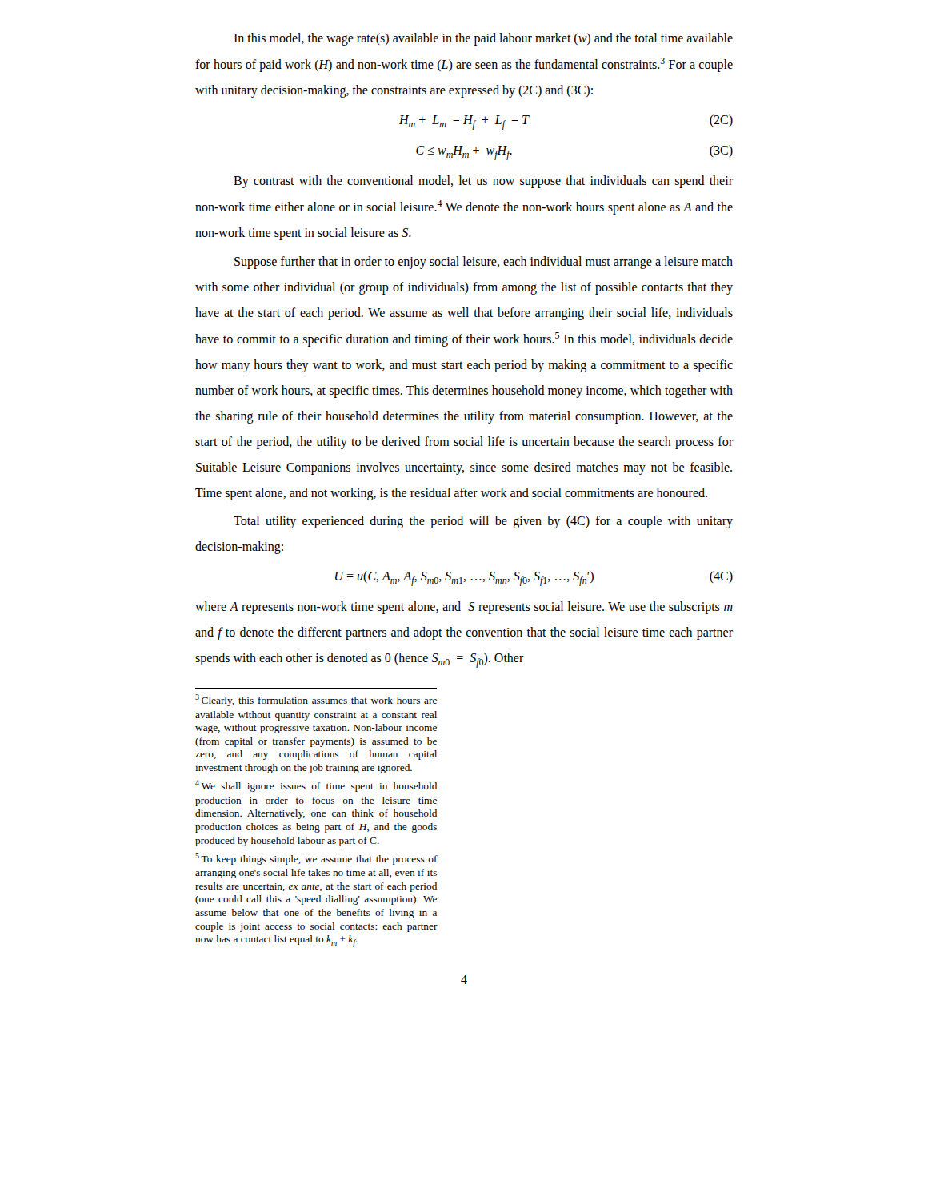In this model, the wage rate(s) available in the paid labour market (w) and the total time available for hours of paid work (H) and non-work time (L) are seen as the fundamental constraints.3 For a couple with unitary decision-making, the constraints are expressed by (2C) and (3C):
Hm + Lm = Hf + Lf = T(2C)
C ≤ wmHm + wfHf.(3C)
By contrast with the conventional model, let us now suppose that individuals can spend their non-work time either alone or in social leisure.4 We denote the non-work hours spent alone as A and the non-work time spent in social leisure as S.
Suppose further that in order to enjoy social leisure, each individual must arrange a leisure match with some other individual (or group of individuals) from among the list of possible contacts that they have at the start of each period. We assume as well that before arranging their social life, individuals have to commit to a specific duration and timing of their work hours.5 In this model, individuals decide how many hours they want to work, and must start each period by making a commitment to a specific number of work hours, at specific times. This determines household money income, which together with the sharing rule of their household determines the utility from material consumption. However, at the start of the period, the utility to be derived from social life is uncertain because the search process for Suitable Leisure Companions involves uncertainty, since some desired matches may not be feasible. Time spent alone, and not working, is the residual after work and social commitments are honoured.
Total utility experienced during the period will be given by (4C) for a couple with unitary decision-making:
U = u(C, Am, Af, Sm0, Sm1, …, Smn, Sf0, Sf1, …, Sfn′)(4C)
where A represents non-work time spent alone, and S represents social leisure. We use the subscripts m and f to denote the different partners and adopt the convention that the social leisure time each partner spends with each other is denoted as 0 (hence Sm0 = Sf0). Other
3Clearly, this formulation assumes that work hours are available without quantity constraint at a constant real wage, without progressive taxation. Non-labour income (from capital or transfer payments) is assumed to be zero, and any complications of human capital investment through on the job training are ignored.
4We shall ignore issues of time spent in household production in order to focus on the leisure time dimension. Alternatively, one can think of household production choices as being part of H, and the goods produced by household labour as part of C.
5To keep things simple, we assume that the process of arranging one's social life takes no time at all, even if its results are uncertain, ex ante, at the start of each period (one could call this a 'speed dialling' assumption). We assume below that one of the benefits of living in a couple is joint access to social contacts: each partner now has a contact list equal to km + kf.
4